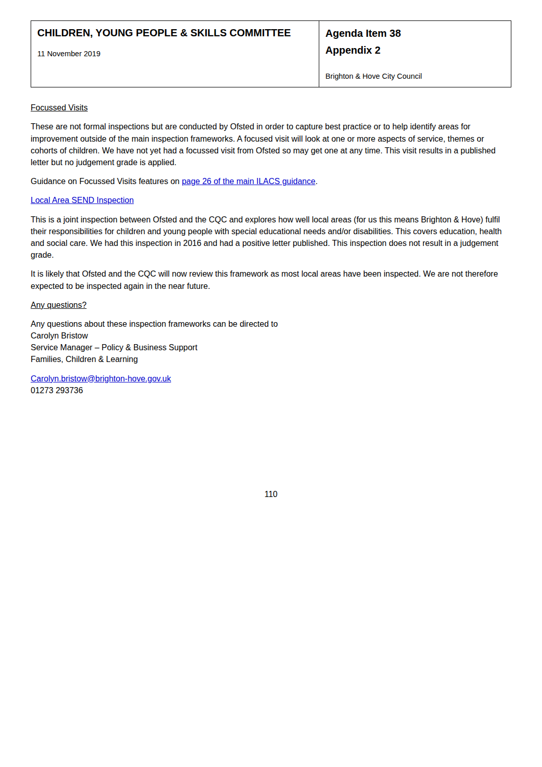| CHILDREN, YOUNG PEOPLE & SKILLS COMMITTEE 11 November 2019 | Agenda Item 38 Appendix 2 Brighton & Hove City Council |
Focussed Visits
These are not formal inspections but are conducted by Ofsted in order to capture best practice or to help identify areas for improvement outside of the main inspection frameworks. A focused visit will look at one or more aspects of service, themes or cohorts of children. We have not yet had a focussed visit from Ofsted so may get one at any time. This visit results in a published letter but no judgement grade is applied.
Guidance on Focussed Visits features on page 26 of the main ILACS guidance.
Local Area SEND Inspection
This is a joint inspection between Ofsted and the CQC and explores how well local areas (for us this means Brighton & Hove) fulfil their responsibilities for children and young people with special educational needs and/or disabilities. This covers education, health and social care. We had this inspection in 2016 and had a positive letter published. This inspection does not result in a judgement grade.
It is likely that Ofsted and the CQC will now review this framework as most local areas have been inspected. We are not therefore expected to be inspected again in the near future.
Any questions?
Any questions about these inspection frameworks can be directed to
Carolyn Bristow
Service Manager – Policy & Business Support
Families, Children & Learning
Carolyn.bristow@brighton-hove.gov.uk
01273 293736
110